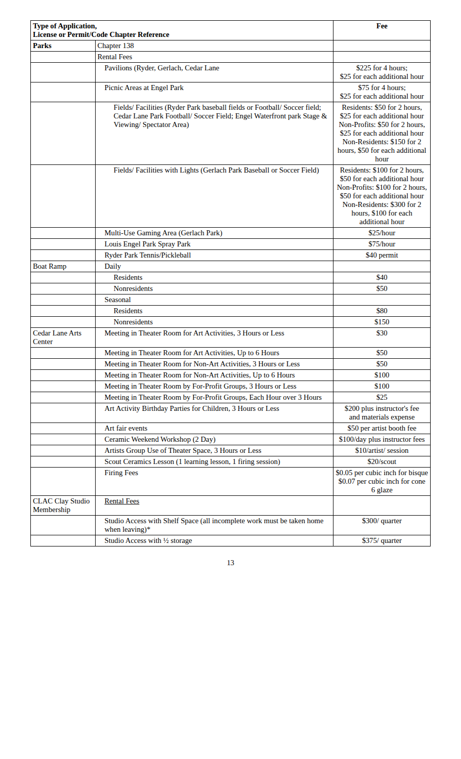| Type of Application, License or Permit/Code Chapter Reference | Fee |
| --- | --- |
| Parks | Chapter 138 | |
| | Rental Fees | |
| | Pavilions (Ryder, Gerlach, Cedar Lane | $225 for 4 hours; $25 for each additional hour |
| | Picnic Areas at Engel Park | $75 for 4 hours; $25 for each additional hour |
| | Fields/ Facilities (Ryder Park baseball fields or Football/ Soccer field; Cedar Lane Park Football/ Soccer Field; Engel Waterfront park Stage & Viewing/ Spectator Area) | Residents: $50 for 2 hours, $25 for each additional hour Non-Profits: $50 for 2 hours, $25 for each additional hour Non-Residents: $150 for 2 hours, $50 for each additional hour |
| | Fields/ Facilities with Lights (Gerlach Park Baseball or Soccer Field) | Residents: $100 for 2 hours, $50 for each additional hour Non-Profits: $100 for 2 hours, $50 for each additional hour Non-Residents: $300 for 2 hours, $100 for each additional hour |
| | Multi-Use Gaming Area (Gerlach Park) | $25/hour |
| | Louis Engel Park Spray Park | $75/hour |
| | Ryder Park Tennis/Pickleball | $40 permit |
| Boat Ramp | Daily | |
| | Residents | $40 |
| | Nonresidents | $50 |
| | Seasonal | |
| | Residents | $80 |
| | Nonresidents | $150 |
| Cedar Lane Arts Center | Meeting in Theater Room for Art Activities, 3 Hours or Less | $30 |
| | Meeting in Theater Room for Art Activities, Up to 6 Hours | $50 |
| | Meeting in Theater Room for Non-Art Activities, 3 Hours or Less | $50 |
| | Meeting in Theater Room for Non-Art Activities, Up to 6 Hours | $100 |
| | Meeting in Theater Room by For-Profit Groups, 3 Hours or Less | $100 |
| | Meeting in Theater Room by For-Profit Groups, Each Hour over 3 Hours | $25 |
| | Art Activity Birthday Parties for Children, 3 Hours or Less | $200 plus instructor's fee and materials expense |
| | Art fair events | $50 per artist booth fee |
| | Ceramic Weekend Workshop (2 Day) | $100/day plus instructor fees |
| | Artists Group Use of Theater Space, 3 Hours or Less | $10/artist/ session |
| | Scout Ceramics Lesson (1 learning lesson, 1 firing session) | $20/scout |
| | Firing Fees | $0.05 per cubic inch for bisque $0.07 per cubic inch for cone 6 glaze |
| CLAC Clay Studio Membership | Rental Fees | |
| | Studio Access with Shelf Space (all incomplete work must be taken home when leaving)* | $300/ quarter |
| | Studio Access with ½ storage | $375/ quarter |
13